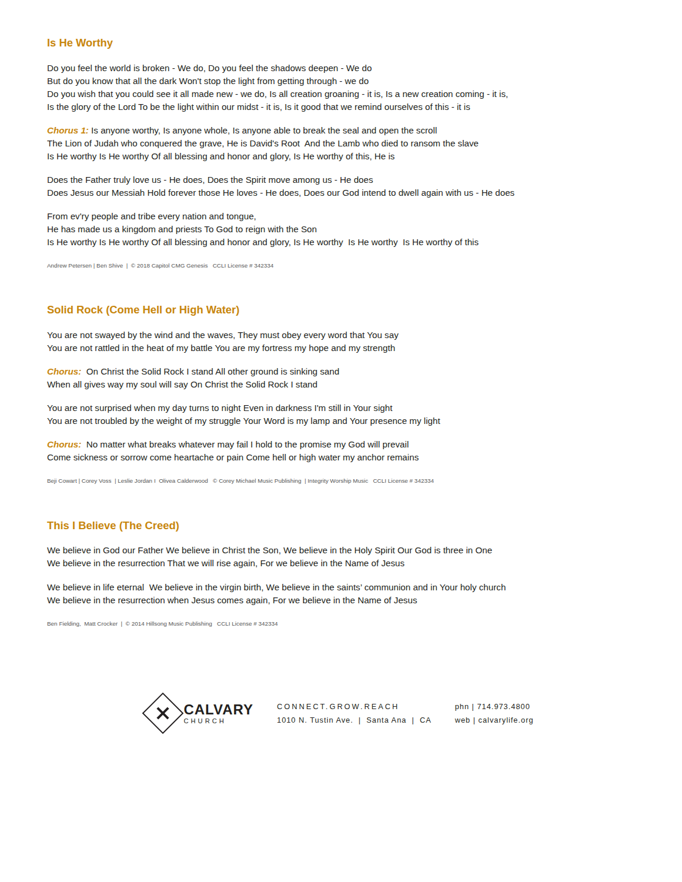Is He Worthy
Do you feel the world is broken - We do, Do you feel the shadows deepen - We do
But do you know that all the dark Won't stop the light from getting through - we do
Do you wish that you could see it all made new - we do, Is all creation groaning - it is, Is a new creation coming - it is,
Is the glory of the Lord To be the light within our midst - it is, Is it good that we remind ourselves of this - it is
Chorus 1: Is anyone worthy, Is anyone whole, Is anyone able to break the seal and open the scroll
The Lion of Judah who conquered the grave, He is David's Root And the Lamb who died to ransom the slave
Is He worthy Is He worthy Of all blessing and honor and glory, Is He worthy of this, He is
Does the Father truly love us - He does, Does the Spirit move among us - He does
Does Jesus our Messiah Hold forever those He loves - He does, Does our God intend to dwell again with us - He does
From ev'ry people and tribe every nation and tongue,
He has made us a kingdom and priests To God to reign with the Son
Is He worthy Is He worthy Of all blessing and honor and glory, Is He worthy Is He worthy Is He worthy of this
Andrew Petersen | Ben Shive | © 2018 Capitol CMG Genesis CCLI License # 342334
Solid Rock (Come Hell or High Water)
You are not swayed by the wind and the waves, They must obey every word that You say
You are not rattled in the heat of my battle You are my fortress my hope and my strength
Chorus: On Christ the Solid Rock I stand All other ground is sinking sand
When all gives way my soul will say On Christ the Solid Rock I stand
You are not surprised when my day turns to night Even in darkness I'm still in Your sight
You are not troubled by the weight of my struggle Your Word is my lamp and Your presence my light
Chorus: No matter what breaks whatever may fail I hold to the promise my God will prevail
Come sickness or sorrow come heartache or pain Come hell or high water my anchor remains
Beji Cowart | Corey Voss | Leslie Jordan I Olivea Calderwood © Corey Michael Music Publishing | Integrity Worship Music CCLI License # 342334
This I Believe (The Creed)
We believe in God our Father We believe in Christ the Son, We believe in the Holy Spirit Our God is three in One
We believe in the resurrection That we will rise again, For we believe in the Name of Jesus
We believe in life eternal We believe in the virgin birth, We believe in the saints’ communion and in Your holy church
We believe in the resurrection when Jesus comes again, For we believe in the Name of Jesus
Ben Fielding, Matt Crocker | © 2014 Hillsong Music Publishing CCLI License # 342334
CALVARY
CHURCH
CONNECT.GROW.REACH
1010 N. Tustin Ave. | Santa Ana | CA
phn | 714.973.4800
web | calvarylife.org